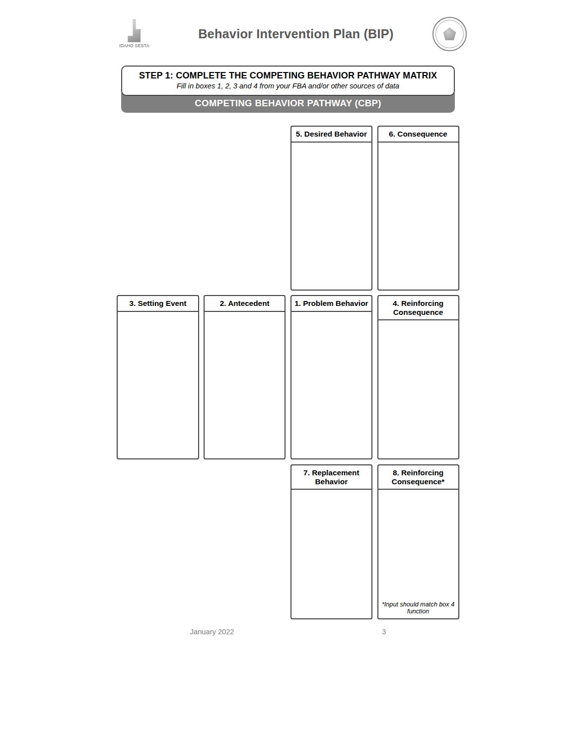IDAHO SESTA
Behavior Intervention Plan (BIP)
STEP 1: COMPLETE THE COMPETING BEHAVIOR PATHWAY MATRIX
Fill in boxes 1, 2, 3 and 4 from your FBA and/or other sources of data
COMPETING BEHAVIOR PATHWAY (CBP)
5. Desired Behavior
6. Consequence
3. Setting Event
2. Antecedent
1. Problem Behavior
4. Reinforcing Consequence
7. Replacement Behavior
8. Reinforcing Consequence*
*Input should match box 4 function
January 2022 3